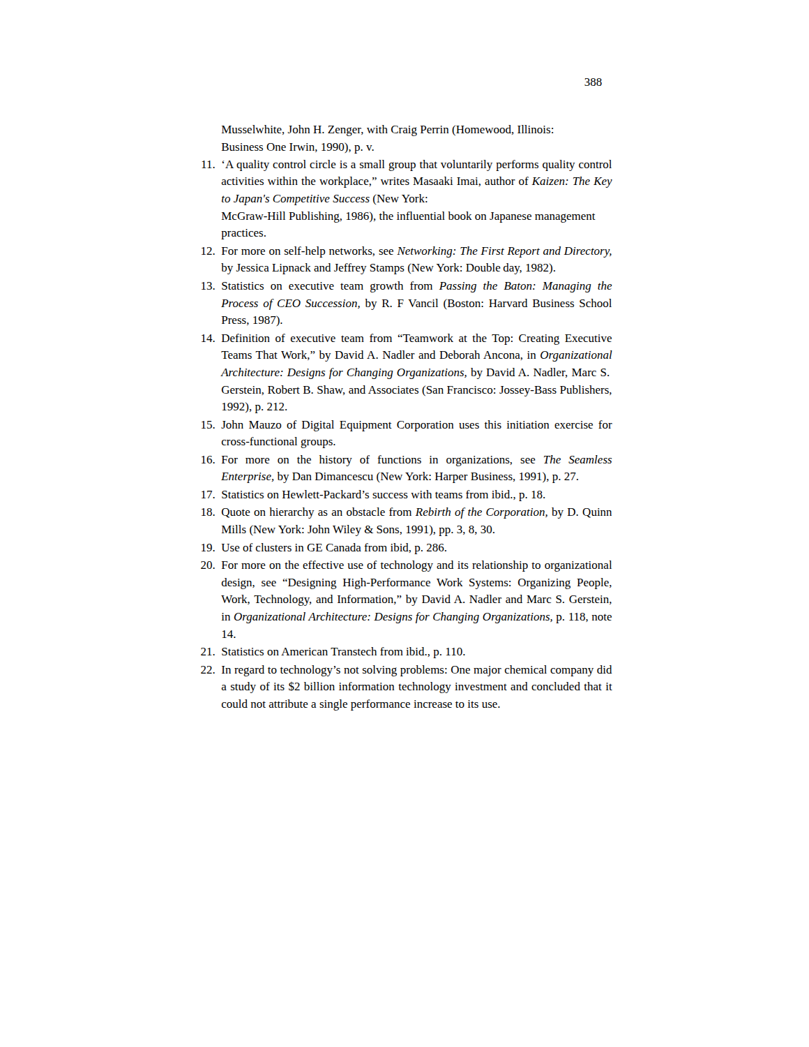388
Musselwhite, John H. Zenger, with Craig Perrin (Homewood, Illinois:
Business One Irwin, 1990), p. v.
11.‘A quality control circle is a small group that voluntarily performs quality control activities within the workplace,” writes Masaaki Imai, author of Kaizen: The Key to Japan's Competitive Success (New York:
McGraw-Hill Publishing, 1986), the influential book on Japanese management practices.
12. For more on self-help networks, see Networking: The First Report and Directory, by Jessica Lipnack and Jeffrey Stamps (New York: Double day, 1982).
13. Statistics on executive team growth from Passing the Baton: Managing the Process of CEO Succession, by R. F Vancil (Boston: Harvard Business School Press, 1987).
14. Definition of executive team from “Teamwork at the Top: Creating Executive Teams That Work,” by David A. Nadler and Deborah Ancona, in Organizational Architecture: Designs for Changing Organizations, by David A. Nadler, Marc S. Gerstein, Robert B. Shaw, and Associates (San Francisco: Jossey-Bass Publishers, 1992), p. 212.
15. John Mauzo of Digital Equipment Corporation uses this initiation exercise for cross-functional groups.
16. For more on the history of functions in organizations, see The Seamless Enterprise, by Dan Dimancescu (New York: Harper Business, 1991), p. 27.
17. Statistics on Hewlett-Packard’s success with teams from ibid., p. 18.
18. Quote on hierarchy as an obstacle from Rebirth of the Corporation, by D. Quinn Mills (New York: John Wiley & Sons, 1991), pp. 3, 8, 30.
19. Use of clusters in GE Canada from ibid, p. 286.
20. For more on the effective use of technology and its relationship to organizational design, see “Designing High-Performance Work Systems: Organizing People, Work, Technology, and Information,” by David A. Nadler and Marc S. Gerstein, in Organizational Architecture: Designs for Changing Organizations, p. 118, note 14.
21. Statistics on American Transtech from ibid., p. 110.
22. In regard to technology’s not solving problems: One major chemical company did a study of its $2 billion information technology investment and concluded that it could not attribute a single performance increase to its use.